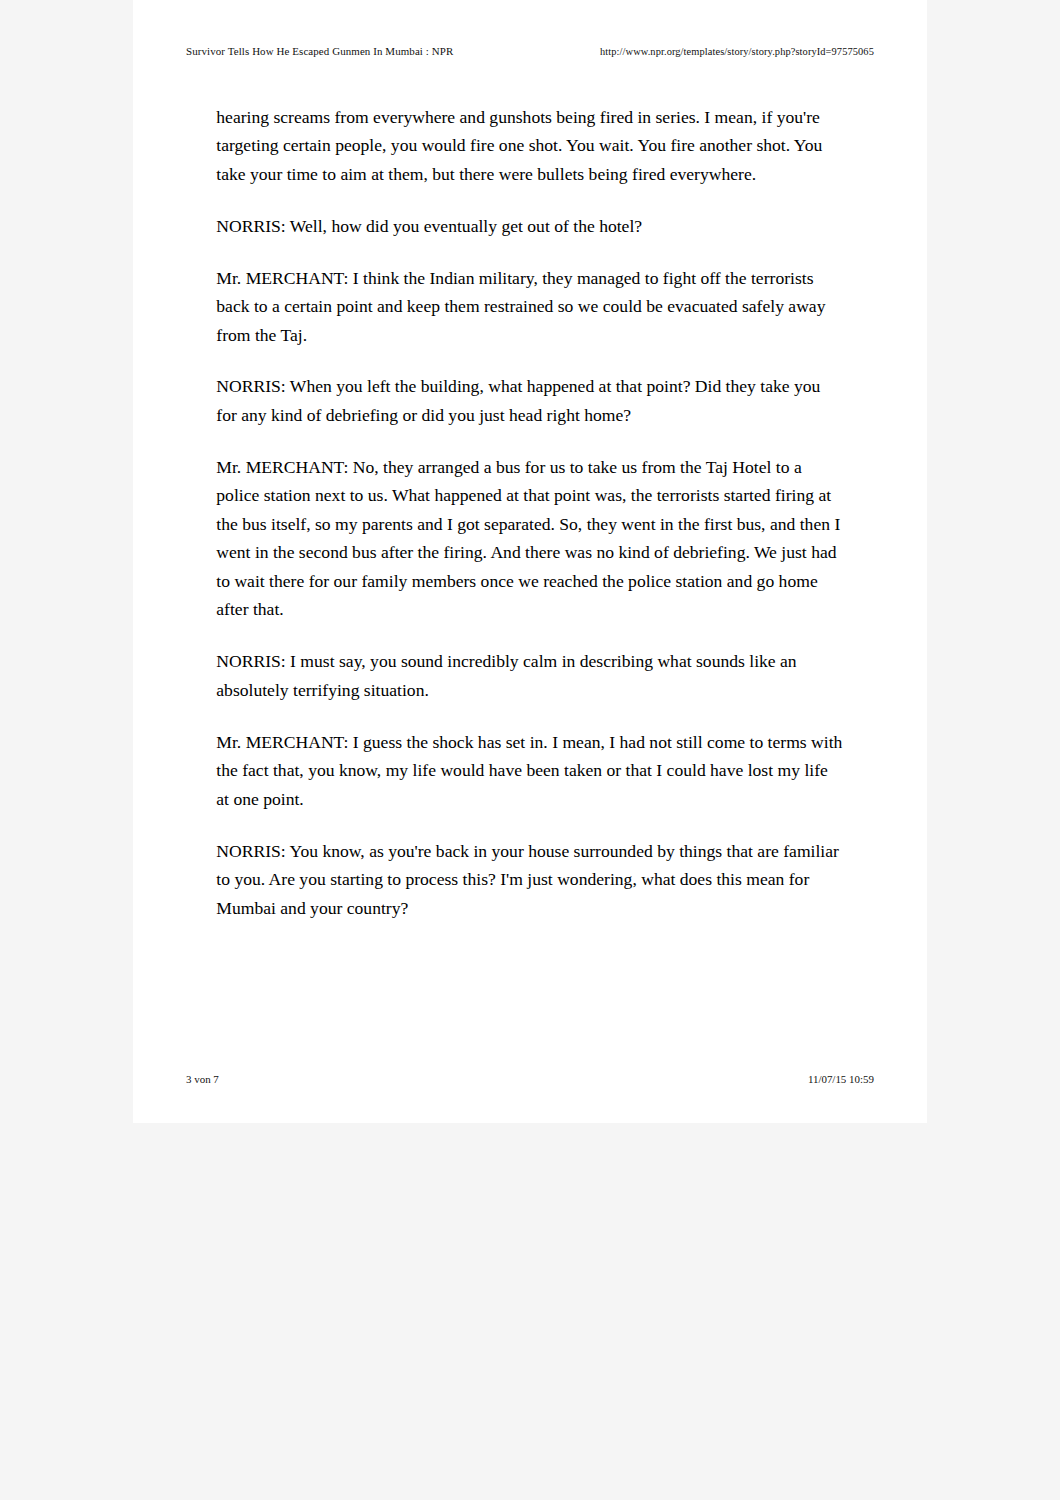Survivor Tells How He Escaped Gunmen In Mumbai : NPR
http://www.npr.org/templates/story/story.php?storyId=97575065
hearing screams from everywhere and gunshots being fired in series. I mean, if you're targeting certain people, you would fire one shot. You wait. You fire another shot. You take your time to aim at them, but there were bullets being fired everywhere.
NORRIS: Well, how did you eventually get out of the hotel?
Mr. MERCHANT: I think the Indian military, they managed to fight off the terrorists back to a certain point and keep them restrained so we could be evacuated safely away from the Taj.
NORRIS: When you left the building, what happened at that point? Did they take you for any kind of debriefing or did you just head right home?
Mr. MERCHANT: No, they arranged a bus for us to take us from the Taj Hotel to a police station next to us. What happened at that point was, the terrorists started firing at the bus itself, so my parents and I got separated. So, they went in the first bus, and then I went in the second bus after the firing. And there was no kind of debriefing. We just had to wait there for our family members once we reached the police station and go home after that.
NORRIS: I must say, you sound incredibly calm in describing what sounds like an absolutely terrifying situation.
Mr. MERCHANT: I guess the shock has set in. I mean, I had not still come to terms with the fact that, you know, my life would have been taken or that I could have lost my life at one point.
NORRIS: You know, as you're back in your house surrounded by things that are familiar to you. Are you starting to process this? I'm just wondering, what does this mean for Mumbai and your country?
3 von 7
11/07/15 10:59